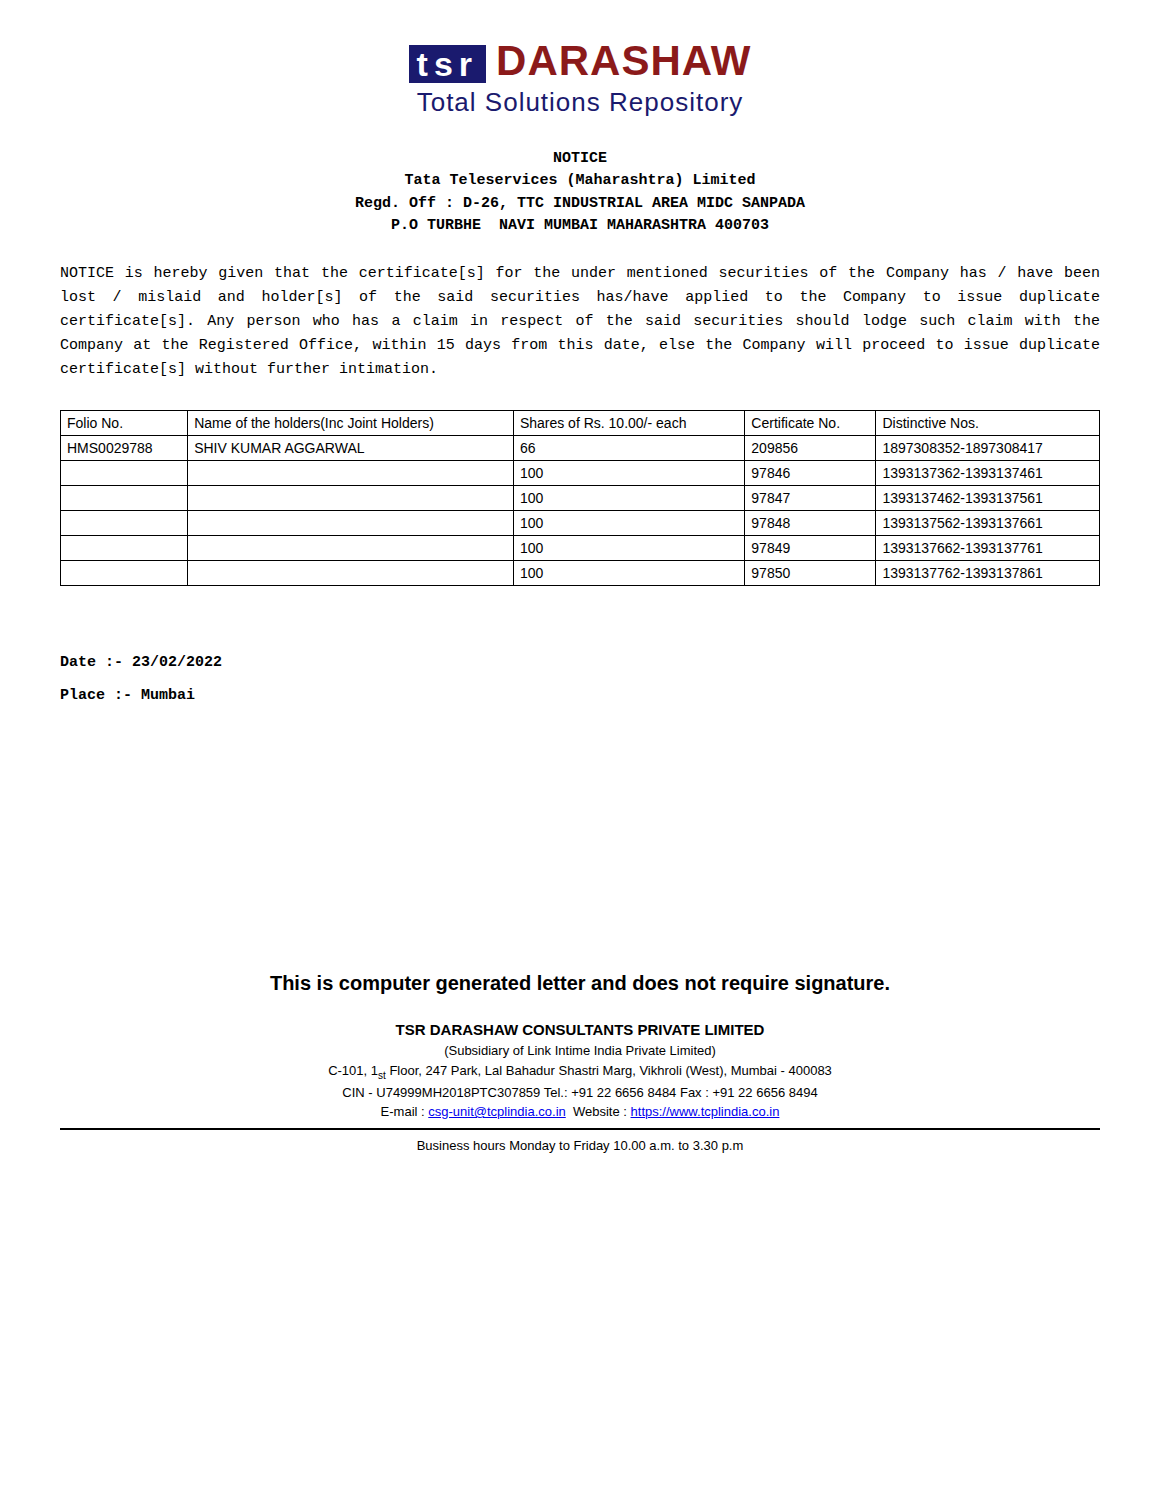tsr DARASHAW
Total Solutions Repository
NOTICE
Tata Teleservices (Maharashtra) Limited
Regd. Off : D-26, TTC INDUSTRIAL AREA MIDC SANPADA
P.O TURBHE NAVI MUMBAI MAHARASHTRA 400703
NOTICE is hereby given that the certificate[s] for the under mentioned securities of the Company has / have been lost / mislaid and holder[s] of the said securities has/have applied to the Company to issue duplicate certificate[s]. Any person who has a claim in respect of the said securities should lodge such claim with the Company at the Registered Office, within 15 days from this date, else the Company will proceed to issue duplicate certificate[s] without further intimation.
| Folio No. | Name of the holders(Inc Joint Holders) | Shares of Rs. 10.00/- each | Certificate No. | Distinctive Nos. |
| --- | --- | --- | --- | --- |
| HMS0029788 | SHIV KUMAR AGGARWAL | 66 | 209856 | 1897308352-1897308417 |
| | | 100 | 97846 | 1393137362-1393137461 |
| | | 100 | 97847 | 1393137462-1393137561 |
| | | 100 | 97848 | 1393137562-1393137661 |
| | | 100 | 97849 | 1393137662-1393137761 |
| | | 100 | 97850 | 1393137762-1393137861 |
Date :- 23/02/2022
Place :- Mumbai
This is computer generated letter and does not require signature.
TSR DARASHAW CONSULTANTS PRIVATE LIMITED
(Subsidiary of Link Intime India Private Limited)
C-101, 1st Floor, 247 Park, Lal Bahadur Shastri Marg, Vikhroli (West), Mumbai - 400083
CIN - U74999MH2018PTC307859 Tel.: +91 22 6656 8484 Fax : +91 22 6656 8494
E-mail : csg-unit@tcplindia.co.in Website : https://www.tcplindia.co.in
Business hours Monday to Friday 10.00 a.m. to 3.30 p.m